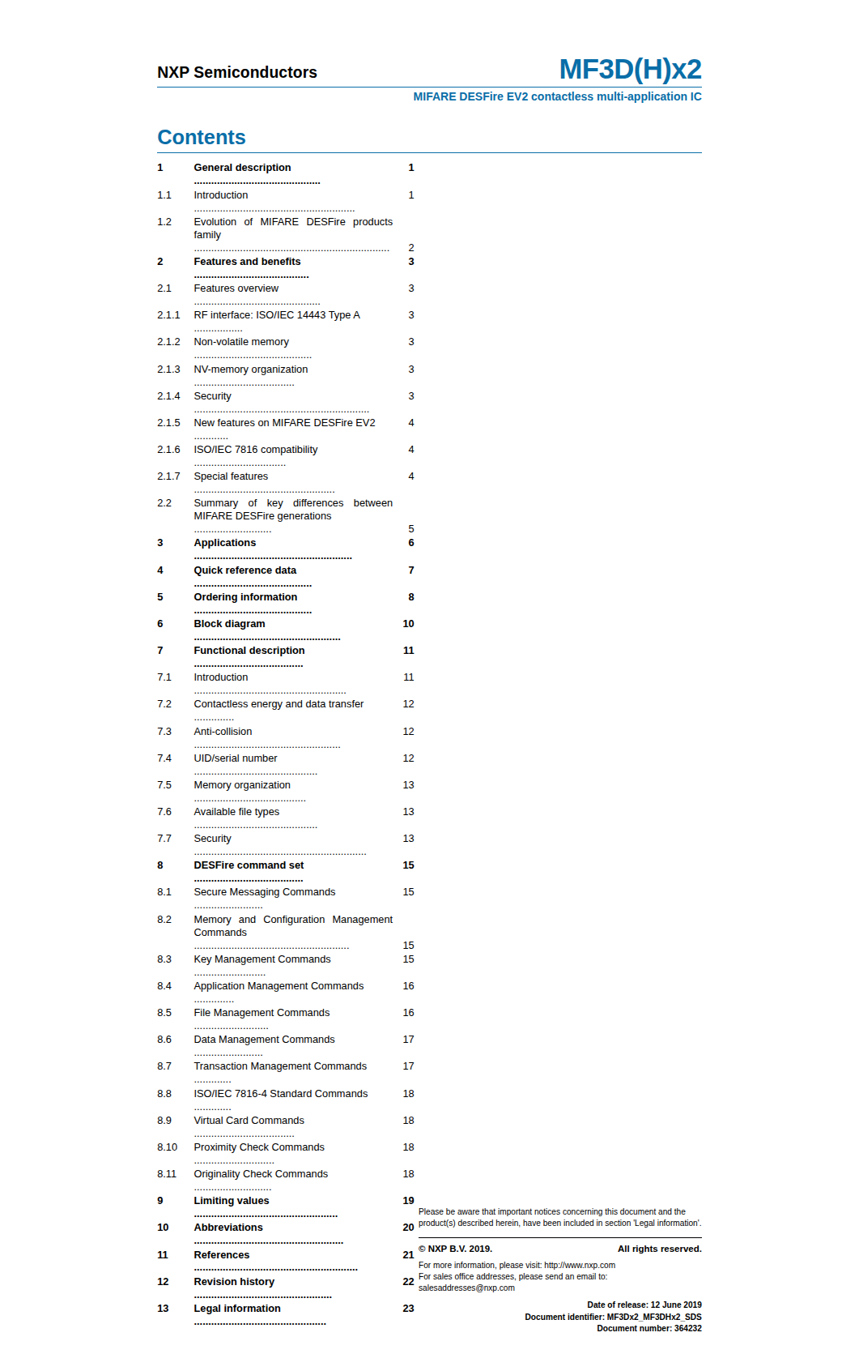NXP Semiconductors
MF3D(H)x2
MIFARE DESFire EV2 contactless multi-application IC
Contents
| 1 | General description ............................................ | 1 |
| 1.1 | Introduction ........................................................ | 1 |
| 1.2 | Evolution of MIFARE DESFire products family .................................................................... | 2 |
| 2 | Features and benefits ........................................ | 3 |
| 2.1 | Features overview ............................................ | 3 |
| 2.1.1 | RF interface: ISO/IEC 14443 Type A ................. | 3 |
| 2.1.2 | Non-volatile memory ......................................... | 3 |
| 2.1.3 | NV-memory organization ................................... | 3 |
| 2.1.4 | Security ............................................................. | 3 |
| 2.1.5 | New features on MIFARE DESFire EV2 ............ | 4 |
| 2.1.6 | ISO/IEC 7816 compatibility ................................ | 4 |
| 2.1.7 | Special features ................................................. | 4 |
| 2.2 | Summary of key differences between MIFARE DESFire generations ........................... | 5 |
| 3 | Applications ....................................................... | 6 |
| 4 | Quick reference data ......................................... | 7 |
| 5 | Ordering information ......................................... | 8 |
| 6 | Block diagram ................................................... | 10 |
| 7 | Functional description ...................................... | 11 |
| 7.1 | Introduction ..................................................... | 11 |
| 7.2 | Contactless energy and data transfer .............. | 12 |
| 7.3 | Anti-collision ................................................... | 12 |
| 7.4 | UID/serial number ........................................... | 12 |
| 7.5 | Memory organization ....................................... | 13 |
| 7.6 | Available file types ........................................... | 13 |
| 7.7 | Security ............................................................ | 13 |
| 8 | DESFire command set ...................................... | 15 |
| 8.1 | Secure Messaging Commands ........................ | 15 |
| 8.2 | Memory and Configuration Management Commands ...................................................... | 15 |
| 8.3 | Key Management Commands ......................... | 15 |
| 8.4 | Application Management Commands .............. | 16 |
| 8.5 | File Management Commands .......................... | 16 |
| 8.6 | Data Management Commands ........................ | 17 |
| 8.7 | Transaction Management Commands ............. | 17 |
| 8.8 | ISO/IEC 7816-4 Standard Commands ............. | 18 |
| 8.9 | Virtual Card Commands ................................... | 18 |
| 8.10 | Proximity Check Commands ............................ | 18 |
| 8.11 | Originality Check Commands ........................... | 18 |
| 9 | Limiting values .................................................. | 19 |
| 10 | Abbreviations .................................................... | 20 |
| 11 | References ......................................................... | 21 |
| 12 | Revision history ................................................ | 22 |
| 13 | Legal information .............................................. | 23 |
Please be aware that important notices concerning this document and the product(s) described herein, have been included in section 'Legal information'.
© NXP B.V. 2019. All rights reserved.
For more information, please visit: http://www.nxp.com
For sales office addresses, please send an email to: salesaddresses@nxp.com
Date of release: 12 June 2019
Document identifier: MF3Dx2_MF3DHx2_SDS
Document number: 364232